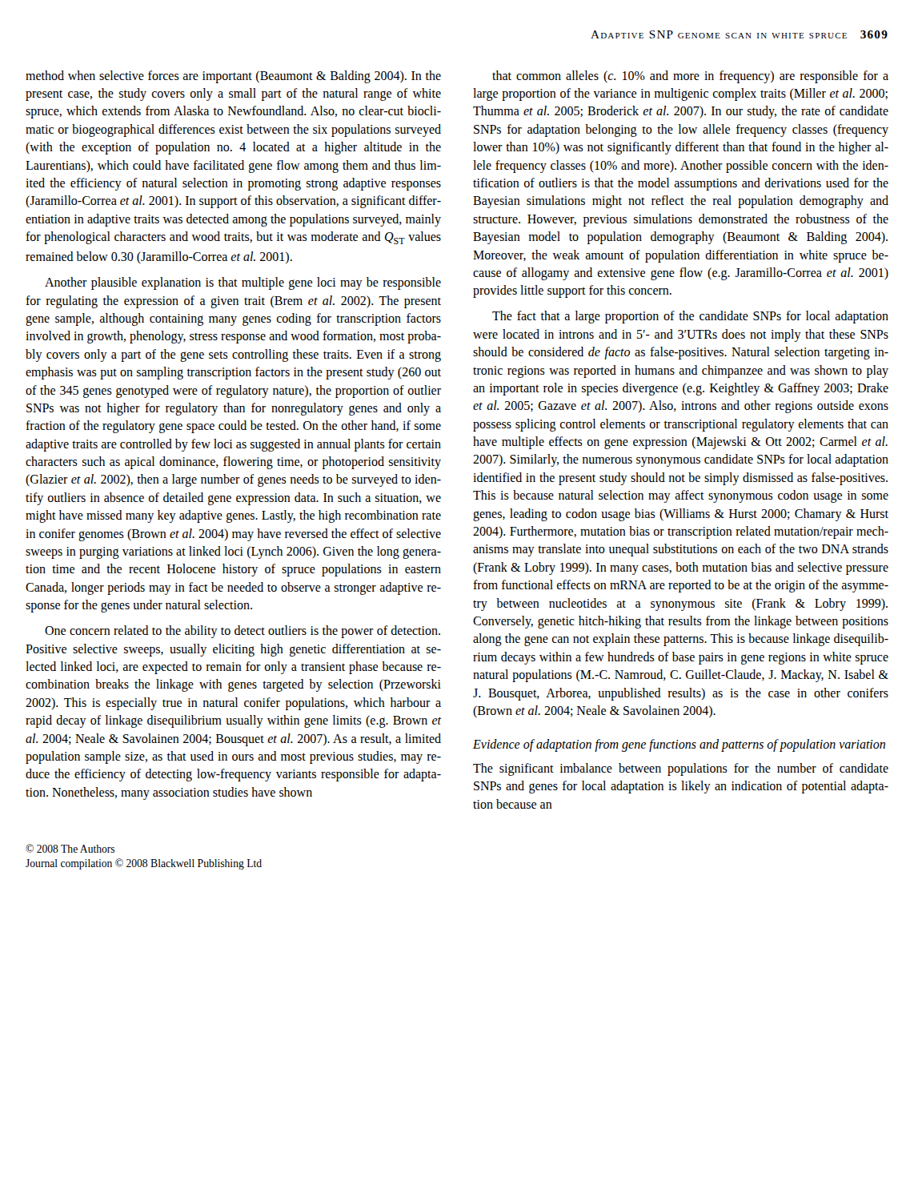Adaptive SNP genome scan in white spruce 3609
method when selective forces are important (Beaumont & Balding 2004). In the present case, the study covers only a small part of the natural range of white spruce, which extends from Alaska to Newfoundland. Also, no clear-cut bioclimatic or biogeographical differences exist between the six populations surveyed (with the exception of population no. 4 located at a higher altitude in the Laurentians), which could have facilitated gene flow among them and thus limited the efficiency of natural selection in promoting strong adaptive responses (Jaramillo-Correa et al. 2001). In support of this observation, a significant differentiation in adaptive traits was detected among the populations surveyed, mainly for phenological characters and wood traits, but it was moderate and QST values remained below 0.30 (Jaramillo-Correa et al. 2001).
Another plausible explanation is that multiple gene loci may be responsible for regulating the expression of a given trait (Brem et al. 2002). The present gene sample, although containing many genes coding for transcription factors involved in growth, phenology, stress response and wood formation, most probably covers only a part of the gene sets controlling these traits. Even if a strong emphasis was put on sampling transcription factors in the present study (260 out of the 345 genes genotyped were of regulatory nature), the proportion of outlier SNPs was not higher for regulatory than for nonregulatory genes and only a fraction of the regulatory gene space could be tested. On the other hand, if some adaptive traits are controlled by few loci as suggested in annual plants for certain characters such as apical dominance, flowering time, or photoperiod sensitivity (Glazier et al. 2002), then a large number of genes needs to be surveyed to identify outliers in absence of detailed gene expression data. In such a situation, we might have missed many key adaptive genes. Lastly, the high recombination rate in conifer genomes (Brown et al. 2004) may have reversed the effect of selective sweeps in purging variations at linked loci (Lynch 2006). Given the long generation time and the recent Holocene history of spruce populations in eastern Canada, longer periods may in fact be needed to observe a stronger adaptive response for the genes under natural selection.
One concern related to the ability to detect outliers is the power of detection. Positive selective sweeps, usually eliciting high genetic differentiation at selected linked loci, are expected to remain for only a transient phase because recombination breaks the linkage with genes targeted by selection (Przeworski 2002). This is especially true in natural conifer populations, which harbour a rapid decay of linkage disequilibrium usually within gene limits (e.g. Brown et al. 2004; Neale & Savolainen 2004; Bousquet et al. 2007). As a result, a limited population sample size, as that used in ours and most previous studies, may reduce the efficiency of detecting low-frequency variants responsible for adaptation. Nonetheless, many association studies have shown
that common alleles (c. 10% and more in frequency) are responsible for a large proportion of the variance in multigenic complex traits (Miller et al. 2000; Thumma et al. 2005; Broderick et al. 2007). In our study, the rate of candidate SNPs for adaptation belonging to the low allele frequency classes (frequency lower than 10%) was not significantly different than that found in the higher allele frequency classes (10% and more). Another possible concern with the identification of outliers is that the model assumptions and derivations used for the Bayesian simulations might not reflect the real population demography and structure. However, previous simulations demonstrated the robustness of the Bayesian model to population demography (Beaumont & Balding 2004). Moreover, the weak amount of population differentiation in white spruce because of allogamy and extensive gene flow (e.g. Jaramillo-Correa et al. 2001) provides little support for this concern.
The fact that a large proportion of the candidate SNPs for local adaptation were located in introns and in 5′- and 3′UTRs does not imply that these SNPs should be considered de facto as false-positives. Natural selection targeting intronic regions was reported in humans and chimpanzee and was shown to play an important role in species divergence (e.g. Keightley & Gaffney 2003; Drake et al. 2005; Gazave et al. 2007). Also, introns and other regions outside exons possess splicing control elements or transcriptional regulatory elements that can have multiple effects on gene expression (Majewski & Ott 2002; Carmel et al. 2007). Similarly, the numerous synonymous candidate SNPs for local adaptation identified in the present study should not be simply dismissed as false-positives. This is because natural selection may affect synonymous codon usage in some genes, leading to codon usage bias (Williams & Hurst 2000; Chamary & Hurst 2004). Furthermore, mutation bias or transcription related mutation/repair mechanisms may translate into unequal substitutions on each of the two DNA strands (Frank & Lobry 1999). In many cases, both mutation bias and selective pressure from functional effects on mRNA are reported to be at the origin of the asymmetry between nucleotides at a synonymous site (Frank & Lobry 1999). Conversely, genetic hitch-hiking that results from the linkage between positions along the gene can not explain these patterns. This is because linkage disequilibrium decays within a few hundreds of base pairs in gene regions in white spruce natural populations (M.-C. Namroud, C. Guillet-Claude, J. Mackay, N. Isabel & J. Bousquet, Arborea, unpublished results) as is the case in other conifers (Brown et al. 2004; Neale & Savolainen 2004).
Evidence of adaptation from gene functions and patterns of population variation
The significant imbalance between populations for the number of candidate SNPs and genes for local adaptation is likely an indication of potential adaptation because an
© 2008 The Authors
Journal compilation © 2008 Blackwell Publishing Ltd